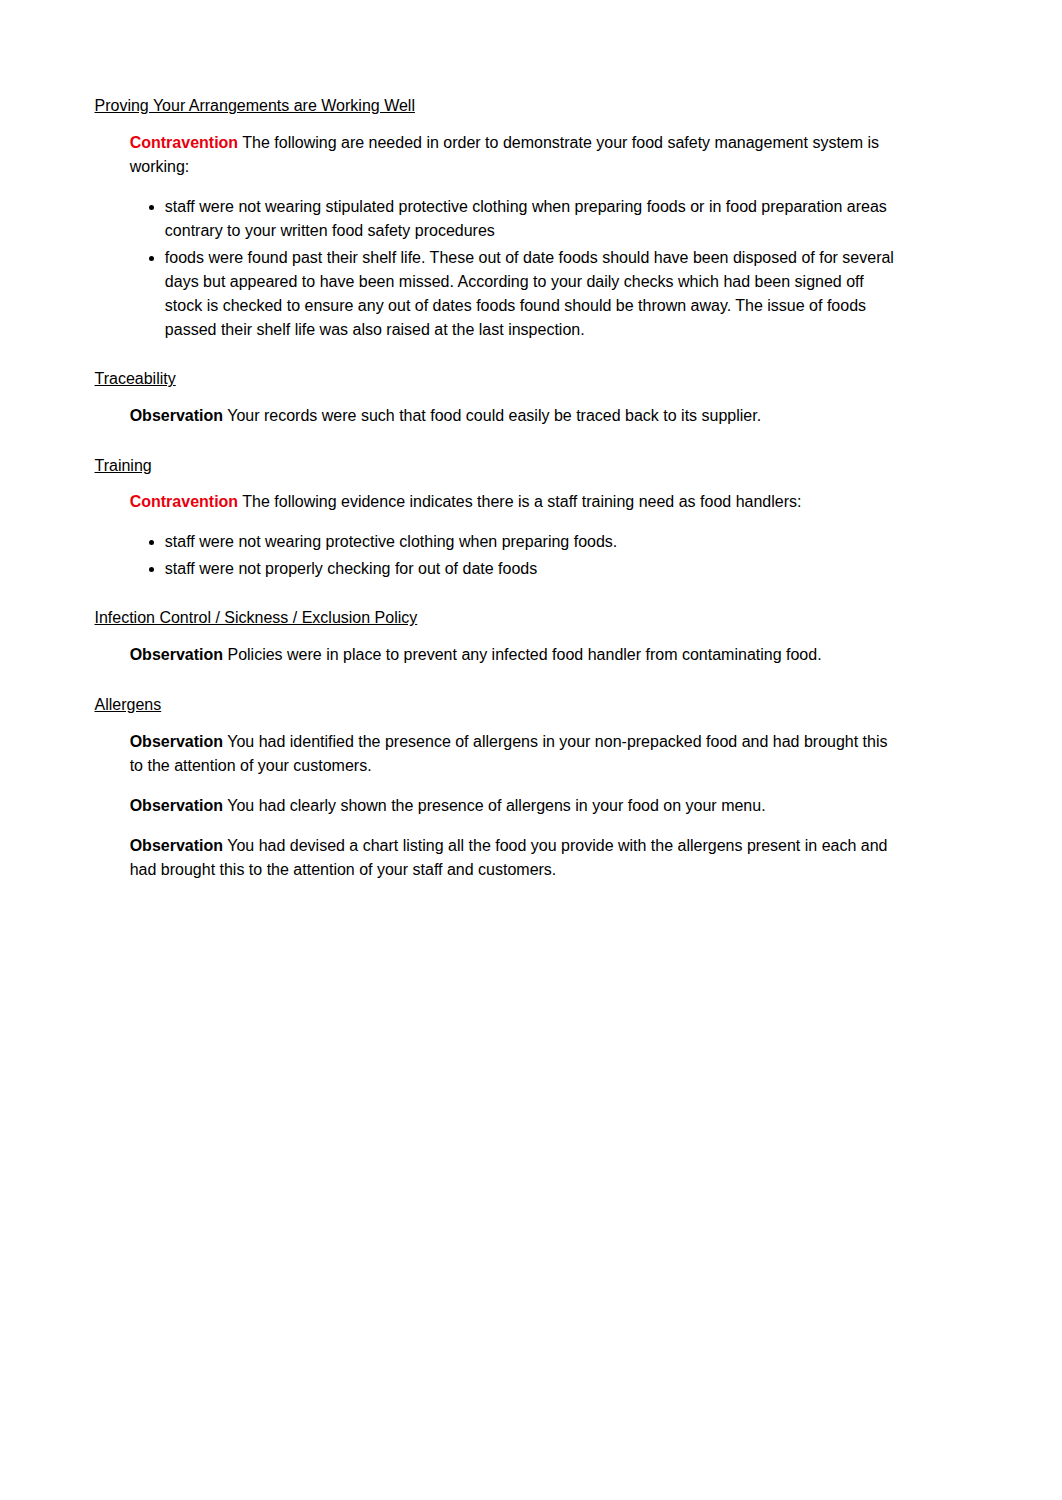Proving Your Arrangements are Working Well
Contravention The following are needed in order to demonstrate your food safety management system is working:
staff were not wearing stipulated protective clothing when preparing foods or in food preparation areas contrary to your written food safety procedures
foods were found past their shelf life. These out of date foods should have been disposed of for several days but appeared to have been missed. According to your daily checks which had been signed off stock is checked to ensure any out of dates foods found should be thrown away. The issue of foods passed their shelf life was also raised at the last inspection.
Traceability
Observation Your records were such that food could easily be traced back to its supplier.
Training
Contravention The following evidence indicates there is a staff training need as food handlers:
staff were not wearing protective clothing when preparing foods.
staff were not properly checking for out of date foods
Infection Control / Sickness / Exclusion Policy
Observation Policies were in place to prevent any infected food handler from contaminating food.
Allergens
Observation You had identified the presence of allergens in your non-prepacked food and had brought this to the attention of your customers.
Observation You had clearly shown the presence of allergens in your food on your menu.
Observation You had devised a chart listing all the food you provide with the allergens present in each and had brought this to the attention of your staff and customers.